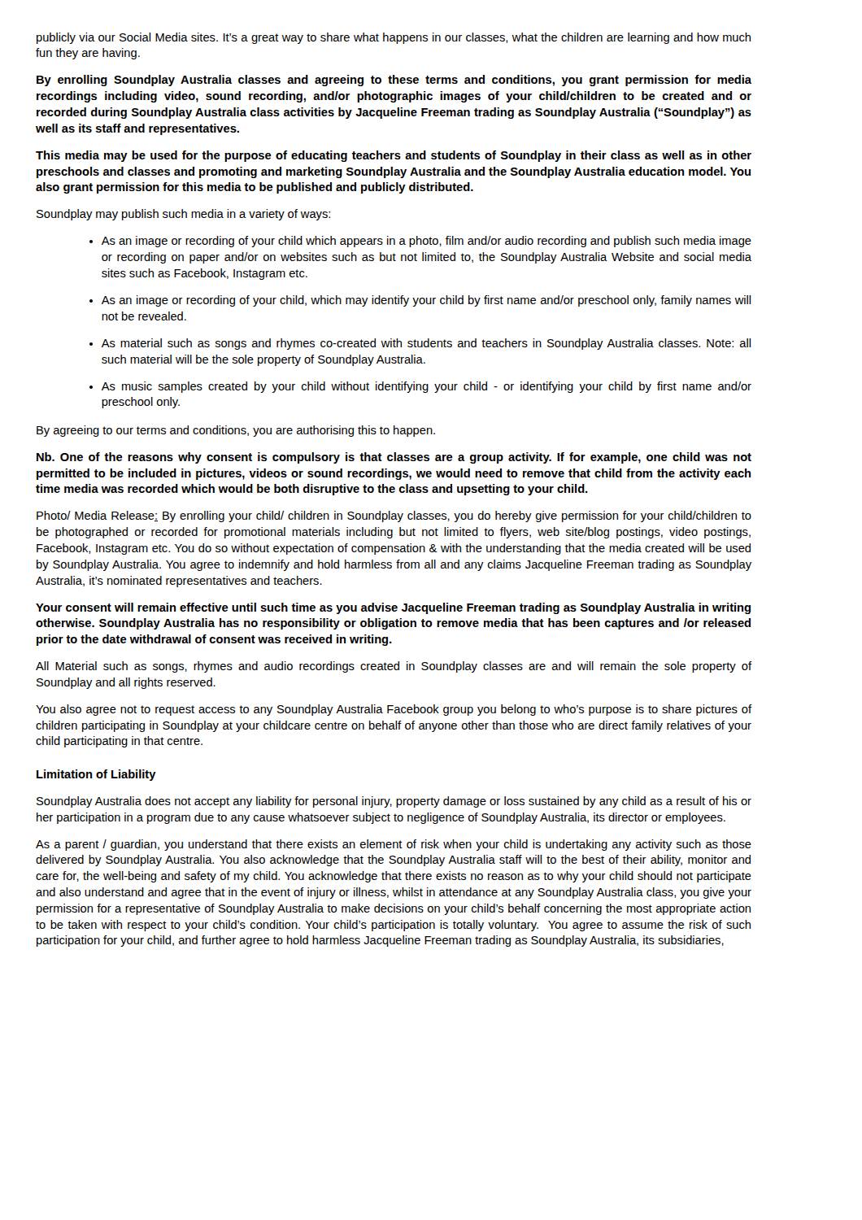publicly via our Social Media sites. It’s a great way to share what happens in our classes, what the children are learning and how much fun they are having.
By enrolling Soundplay Australia classes and agreeing to these terms and conditions, you grant permission for media recordings including video, sound recording, and/or photographic images of your child/children to be created and or recorded during Soundplay Australia class activities by Jacqueline Freeman trading as Soundplay Australia (“Soundplay”) as well as its staff and representatives.
This media may be used for the purpose of educating teachers and students of Soundplay in their class as well as in other preschools and classes and promoting and marketing Soundplay Australia and the Soundplay Australia education model. You also grant permission for this media to be published and publicly distributed.
Soundplay may publish such media in a variety of ways:
As an image or recording of your child which appears in a photo, film and/or audio recording and publish such media image or recording on paper and/or on websites such as but not limited to, the Soundplay Australia Website and social media sites such as Facebook, Instagram etc.
As an image or recording of your child, which may identify your child by first name and/or preschool only, family names will not be revealed.
As material such as songs and rhymes co-created with students and teachers in Soundplay Australia classes. Note: all such material will be the sole property of Soundplay Australia.
As music samples created by your child without identifying your child - or identifying your child by first name and/or preschool only.
By agreeing to our terms and conditions, you are authorising this to happen.
Nb. One of the reasons why consent is compulsory is that classes are a group activity. If for example, one child was not permitted to be included in pictures, videos or sound recordings, we would need to remove that child from the activity each time media was recorded which would be both disruptive to the class and upsetting to your child.
Photo/ Media Release: By enrolling your child/ children in Soundplay classes, you do hereby give permission for your child/children to be photographed or recorded for promotional materials including but not limited to flyers, web site/blog postings, video postings, Facebook, Instagram etc. You do so without expectation of compensation & with the understanding that the media created will be used by Soundplay Australia. You agree to indemnify and hold harmless from all and any claims Jacqueline Freeman trading as Soundplay Australia, it’s nominated representatives and teachers.
Your consent will remain effective until such time as you advise Jacqueline Freeman trading as Soundplay Australia in writing otherwise. Soundplay Australia has no responsibility or obligation to remove media that has been captures and /or released prior to the date withdrawal of consent was received in writing.
All Material such as songs, rhymes and audio recordings created in Soundplay classes are and will remain the sole property of Soundplay and all rights reserved.
You also agree not to request access to any Soundplay Australia Facebook group you belong to who’s purpose is to share pictures of children participating in Soundplay at your childcare centre on behalf of anyone other than those who are direct family relatives of your child participating in that centre.
Limitation of Liability
Soundplay Australia does not accept any liability for personal injury, property damage or loss sustained by any child as a result of his or her participation in a program due to any cause whatsoever subject to negligence of Soundplay Australia, its director or employees.
As a parent / guardian, you understand that there exists an element of risk when your child is undertaking any activity such as those delivered by Soundplay Australia. You also acknowledge that the Soundplay Australia staff will to the best of their ability, monitor and care for, the well-being and safety of my child. You acknowledge that there exists no reason as to why your child should not participate and also understand and agree that in the event of injury or illness, whilst in attendance at any Soundplay Australia class, you give your permission for a representative of Soundplay Australia to make decisions on your child’s behalf concerning the most appropriate action to be taken with respect to your child’s condition. Your child’s participation is totally voluntary. You agree to assume the risk of such participation for your child, and further agree to hold harmless Jacqueline Freeman trading as Soundplay Australia, its subsidiaries,